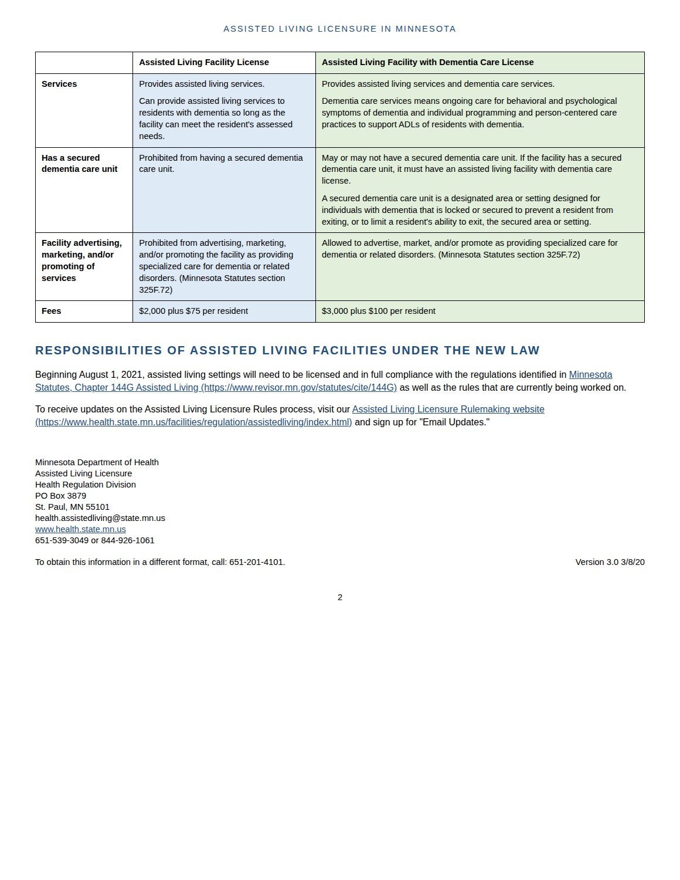ASSISTED LIVING LICENSURE IN MINNESOTA
| | Assisted Living Facility License | Assisted Living Facility with Dementia Care License |
| --- | --- | --- |
| Services | Provides assisted living services. Can provide assisted living services to residents with dementia so long as the facility can meet the resident's assessed needs. | Provides assisted living services and dementia care services. Dementia care services means ongoing care for behavioral and psychological symptoms of dementia and individual programming and person-centered care practices to support ADLs of residents with dementia. |
| Has a secured dementia care unit | Prohibited from having a secured dementia care unit. | May or may not have a secured dementia care unit. If the facility has a secured dementia care unit, it must have an assisted living facility with dementia care license. A secured dementia care unit is a designated area or setting designed for individuals with dementia that is locked or secured to prevent a resident from exiting, or to limit a resident's ability to exit, the secured area or setting. |
| Facility advertising, marketing, and/or promoting of services | Prohibited from advertising, marketing, and/or promoting the facility as providing specialized care for dementia or related disorders. (Minnesota Statutes section 325F.72) | Allowed to advertise, market, and/or promote as providing specialized care for dementia or related disorders. (Minnesota Statutes section 325F.72) |
| Fees | $2,000 plus $75 per resident | $3,000 plus $100 per resident |
RESPONSIBILITIES OF ASSISTED LIVING FACILITIES UNDER THE NEW LAW
Beginning August 1, 2021, assisted living settings will need to be licensed and in full compliance with the regulations identified in Minnesota Statutes, Chapter 144G Assisted Living (https://www.revisor.mn.gov/statutes/cite/144G) as well as the rules that are currently being worked on.
To receive updates on the Assisted Living Licensure Rules process, visit our Assisted Living Licensure Rulemaking website (https://www.health.state.mn.us/facilities/regulation/assistedliving/index.html) and sign up for "Email Updates."
Minnesota Department of Health
Assisted Living Licensure
Health Regulation Division
PO Box 3879
St. Paul, MN 55101
health.assistedliving@state.mn.us
www.health.state.mn.us
651-539-3049 or 844-926-1061
To obtain this information in a different format, call: 651-201-4101.
Version 3.0 3/8/20
2